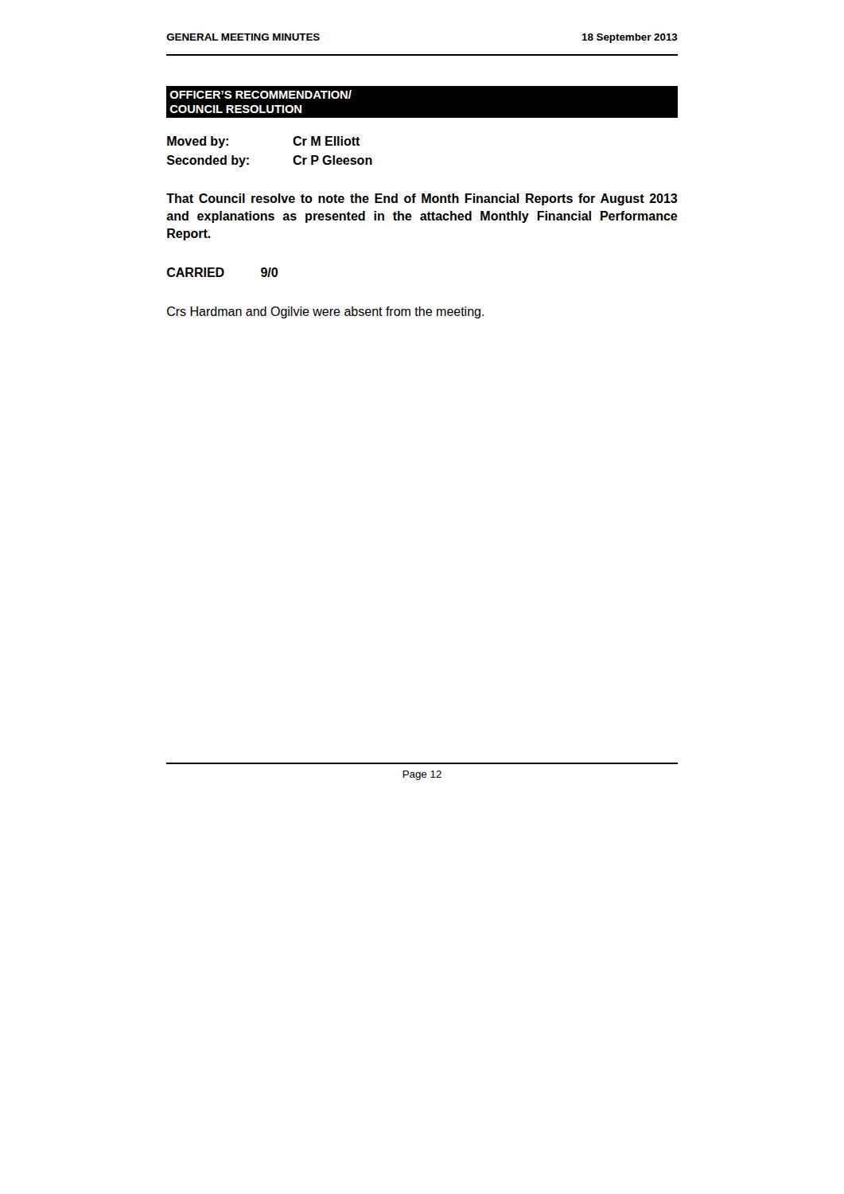GENERAL MEETING MINUTES 18 September 2013
OFFICER’S RECOMMENDATION/
COUNCIL RESOLUTION
| Moved by: | Cr M Elliott |
| Seconded by: | Cr P Gleeson |
That Council resolve to note the End of Month Financial Reports for August 2013 and explanations as presented in the attached Monthly Financial Performance Report.
CARRIED9/0
Crs Hardman and Ogilvie were absent from the meeting.
Page 12